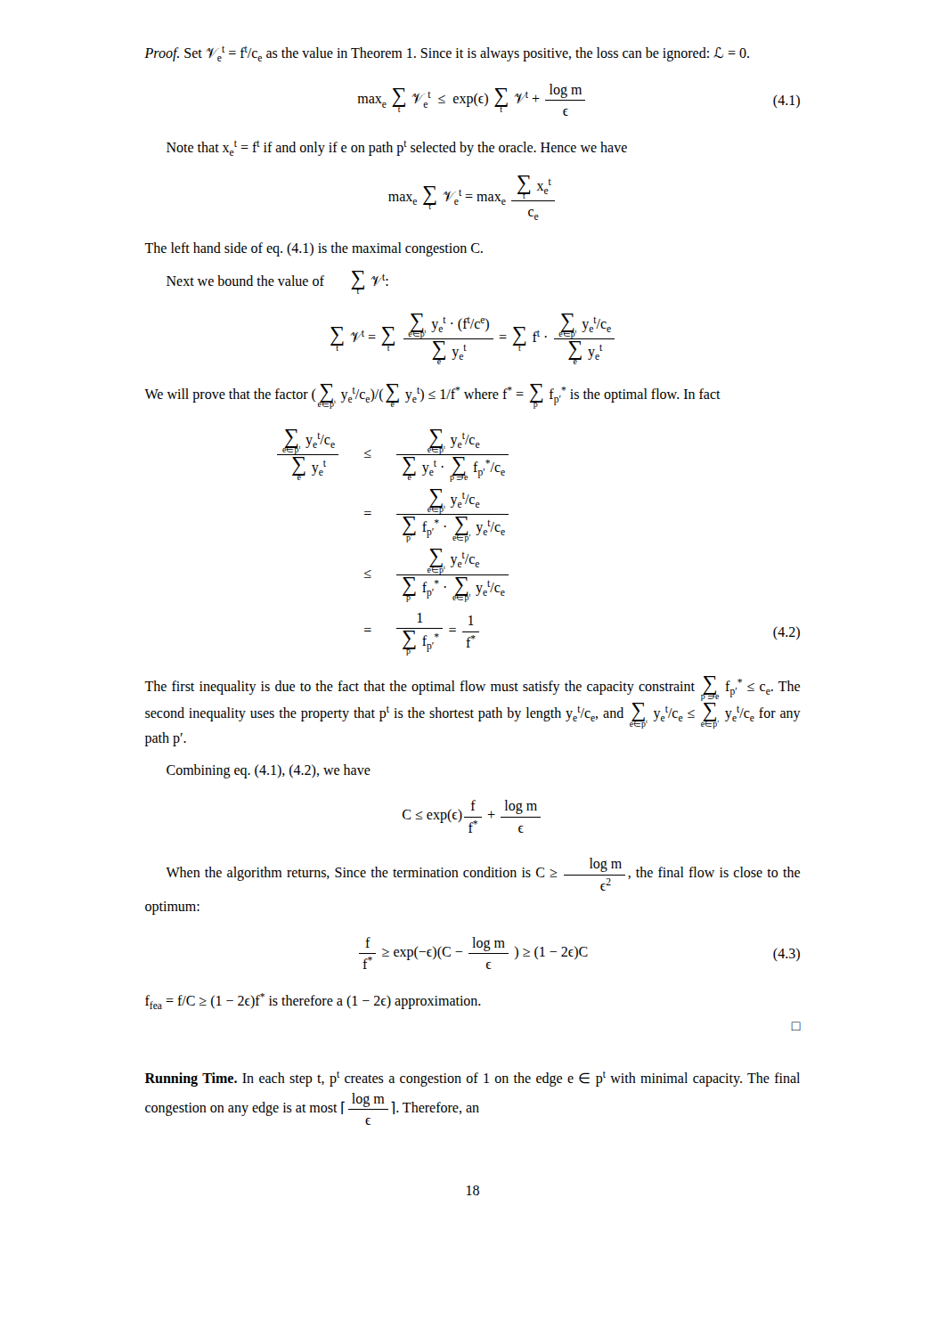Proof. Set 𝒱et = ft/ce as the value in Theorem 1. Since it is always positive, the loss can be ignored: ℒ = 0.
maxe ∑t 𝒱et ≤ exp(ϵ) ∑t 𝒱t + log m ϵ
(4.1)
Note that xet = ft if and only if e on path pt selected by the oracle. Hence we have
maxe ∑t 𝒱et = maxe ∑t xet ce
The left hand side of eq. (4.1) is the maximal congestion C.
Next we bound the value of ∑t 𝒱t:
∑t 𝒱t = ∑t ∑e∈pt yet · (ft/ce) ∑e yet = ∑t ft · ∑e∈pt yet/ce ∑e yet
We will prove that the factor (∑e∈pt yet/ce)/(∑e yet) ≤ 1/f* where f* = ∑p′ fp′* is the optimal flow. In fact
∑e∈pt yet/ce ∑e yet
≤
∑e∈pt yet/ce ∑e yet · ∑p′∋e fp′*/ce
=
∑e∈pt yet/ce ∑p′ fp′* · ∑e∈p′ yet/ce
≤
∑e∈pt yet/ce ∑p′ fp′* · ∑e∈pt yet/ce
=
1 ∑p′ fp′* = 1 f*
(4.2)
The first inequality is due to the fact that the optimal flow must satisfy the capacity constraint ∑p′∋e fp′* ≤ ce. The second inequality uses the property that pt is the shortest path by length yet/ce, and ∑e∈pt yet/ce ≤ ∑e∈p′ yet/ce for any path p′.
Combining eq. (4.1), (4.2), we have
C ≤ exp(ϵ)ff* + log m ϵ
When the algorithm returns, Since the termination condition is C ≥ log m ϵ2, the final flow is close to the optimum:
ff* ≥ exp(−ϵ)(C − log m ϵ ) ≥ (1 − 2ϵ)C
(4.3)
ffea = f/C ≥ (1 − 2ϵ)f* is therefore a (1 − 2ϵ) approximation.
□
Running Time. In each step t, pt creates a congestion of 1 on the edge e ∈ pt with minimal capacity. The final congestion on any edge is at most ⌈log m ϵ⌉. Therefore, an
18